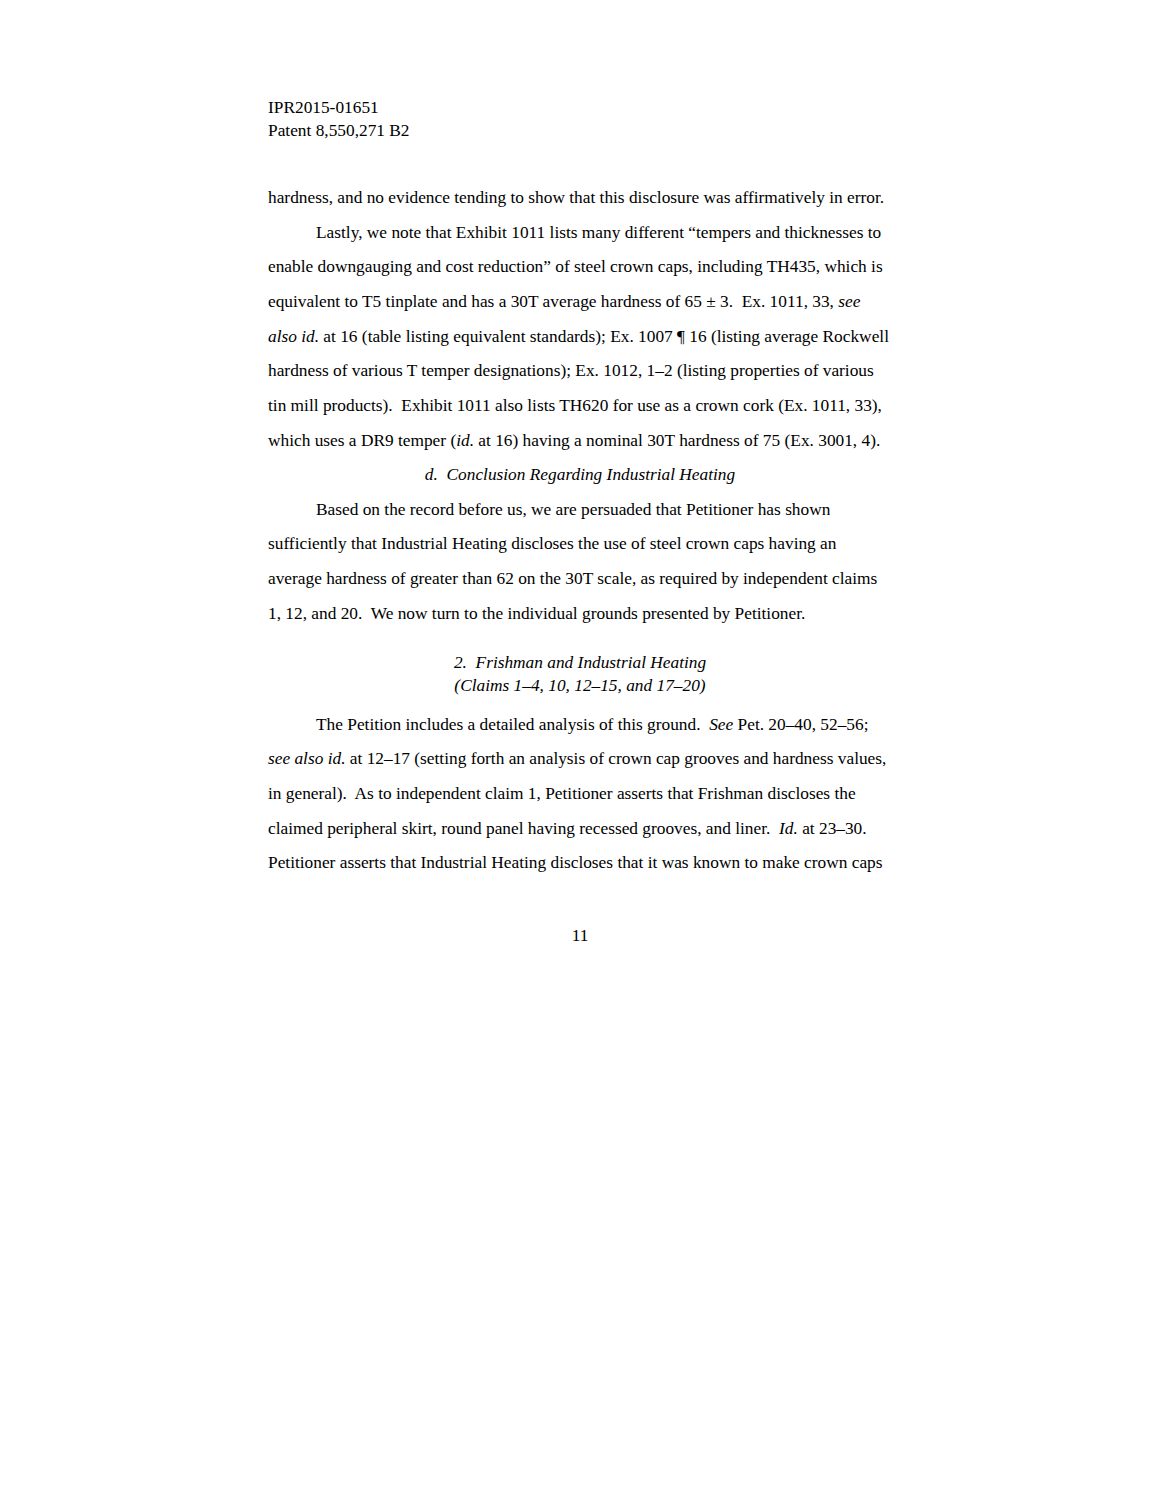IPR2015-01651
Patent 8,550,271 B2
hardness, and no evidence tending to show that this disclosure was affirmatively in error.
Lastly, we note that Exhibit 1011 lists many different “tempers and thicknesses to enable downgauging and cost reduction” of steel crown caps, including TH435, which is equivalent to T5 tinplate and has a 30T average hardness of 65 ± 3. Ex. 1011, 33, see also id. at 16 (table listing equivalent standards); Ex. 1007 ¶ 16 (listing average Rockwell hardness of various T temper designations); Ex. 1012, 1–2 (listing properties of various tin mill products). Exhibit 1011 also lists TH620 for use as a crown cork (Ex. 1011, 33), which uses a DR9 temper (id. at 16) having a nominal 30T hardness of 75 (Ex. 3001, 4).
d. Conclusion Regarding Industrial Heating
Based on the record before us, we are persuaded that Petitioner has shown sufficiently that Industrial Heating discloses the use of steel crown caps having an average hardness of greater than 62 on the 30T scale, as required by independent claims 1, 12, and 20. We now turn to the individual grounds presented by Petitioner.
2. Frishman and Industrial Heating
(Claims 1–4, 10, 12–15, and 17–20)
The Petition includes a detailed analysis of this ground. See Pet. 20–40, 52–56; see also id. at 12–17 (setting forth an analysis of crown cap grooves and hardness values, in general). As to independent claim 1, Petitioner asserts that Frishman discloses the claimed peripheral skirt, round panel having recessed grooves, and liner. Id. at 23–30. Petitioner asserts that Industrial Heating discloses that it was known to make crown caps
11